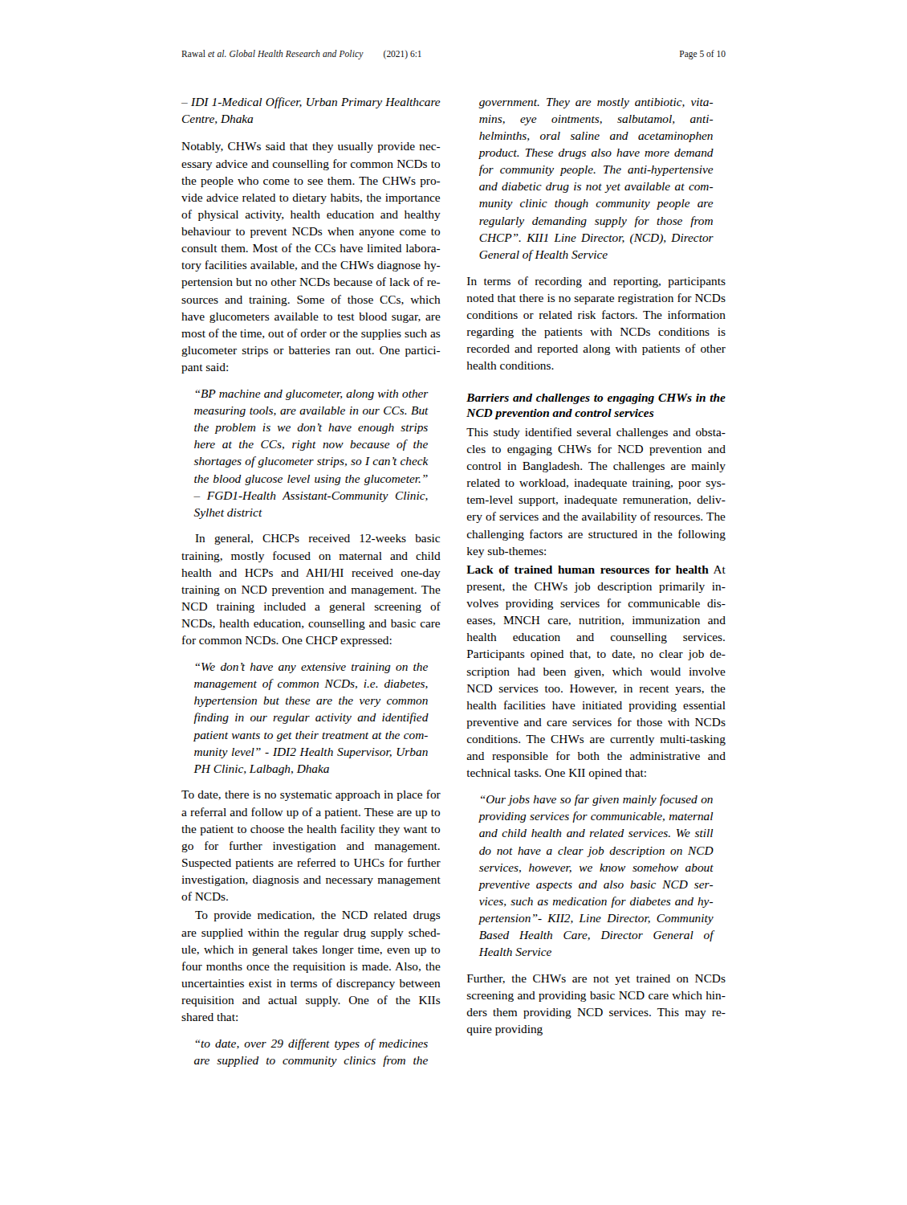Rawal et al. Global Health Research and Policy (2021) 6:1 Page 5 of 10
– IDI 1-Medical Officer, Urban Primary Healthcare Centre, Dhaka
Notably, CHWs said that they usually provide necessary advice and counselling for common NCDs to the people who come to see them. The CHWs provide advice related to dietary habits, the importance of physical activity, health education and healthy behaviour to prevent NCDs when anyone come to consult them. Most of the CCs have limited laboratory facilities available, and the CHWs diagnose hypertension but no other NCDs because of lack of resources and training. Some of those CCs, which have glucometers available to test blood sugar, are most of the time, out of order or the supplies such as glucometer strips or batteries ran out. One participant said:
“BP machine and glucometer, along with other measuring tools, are available in our CCs. But the problem is we don’t have enough strips here at the CCs, right now because of the shortages of glucometer strips, so I can’t check the blood glucose level using the glucometer.” – FGD1-Health Assistant-Community Clinic, Sylhet district
In general, CHCPs received 12-weeks basic training, mostly focused on maternal and child health and HCPs and AHI/HI received one-day training on NCD prevention and management. The NCD training included a general screening of NCDs, health education, counselling and basic care for common NCDs. One CHCP expressed:
“We don’t have any extensive training on the management of common NCDs, i.e. diabetes, hypertension but these are the very common finding in our regular activity and identified patient wants to get their treatment at the community level” - IDI2 Health Supervisor, Urban PH Clinic, Lalbagh, Dhaka
To date, there is no systematic approach in place for a referral and follow up of a patient. These are up to the patient to choose the health facility they want to go for further investigation and management. Suspected patients are referred to UHCs for further investigation, diagnosis and necessary management of NCDs.
To provide medication, the NCD related drugs are supplied within the regular drug supply schedule, which in general takes longer time, even up to four months once the requisition is made. Also, the uncertainties exist in terms of discrepancy between requisition and actual supply. One of the KIIs shared that:
“to date, over 29 different types of medicines are supplied to community clinics from the government. They are mostly antibiotic, vitamins, eye ointments, salbutamol, anti-helminths, oral saline and acetaminophen product. These drugs also have more demand for community people. The anti-hypertensive and diabetic drug is not yet available at community clinic though community people are regularly demanding supply for those from CHCP”. KII1 Line Director, (NCD), Director General of Health Service
In terms of recording and reporting, participants noted that there is no separate registration for NCDs conditions or related risk factors. The information regarding the patients with NCDs conditions is recorded and reported along with patients of other health conditions.
Barriers and challenges to engaging CHWs in the NCD prevention and control services
This study identified several challenges and obstacles to engaging CHWs for NCD prevention and control in Bangladesh. The challenges are mainly related to workload, inadequate training, poor system-level support, inadequate remuneration, delivery of services and the availability of resources. The challenging factors are structured in the following key sub-themes:
Lack of trained human resources for health At present, the CHWs job description primarily involves providing services for communicable diseases, MNCH care, nutrition, immunization and health education and counselling services. Participants opined that, to date, no clear job description had been given, which would involve NCD services too. However, in recent years, the health facilities have initiated providing essential preventive and care services for those with NCDs conditions. The CHWs are currently multi-tasking and responsible for both the administrative and technical tasks. One KII opined that:
“Our jobs have so far given mainly focused on providing services for communicable, maternal and child health and related services. We still do not have a clear job description on NCD services, however, we know somehow about preventive aspects and also basic NCD services, such as medication for diabetes and hypertension”- KII2, Line Director, Community Based Health Care, Director General of Health Service
Further, the CHWs are not yet trained on NCDs screening and providing basic NCD care which hinders them providing NCD services. This may require providing